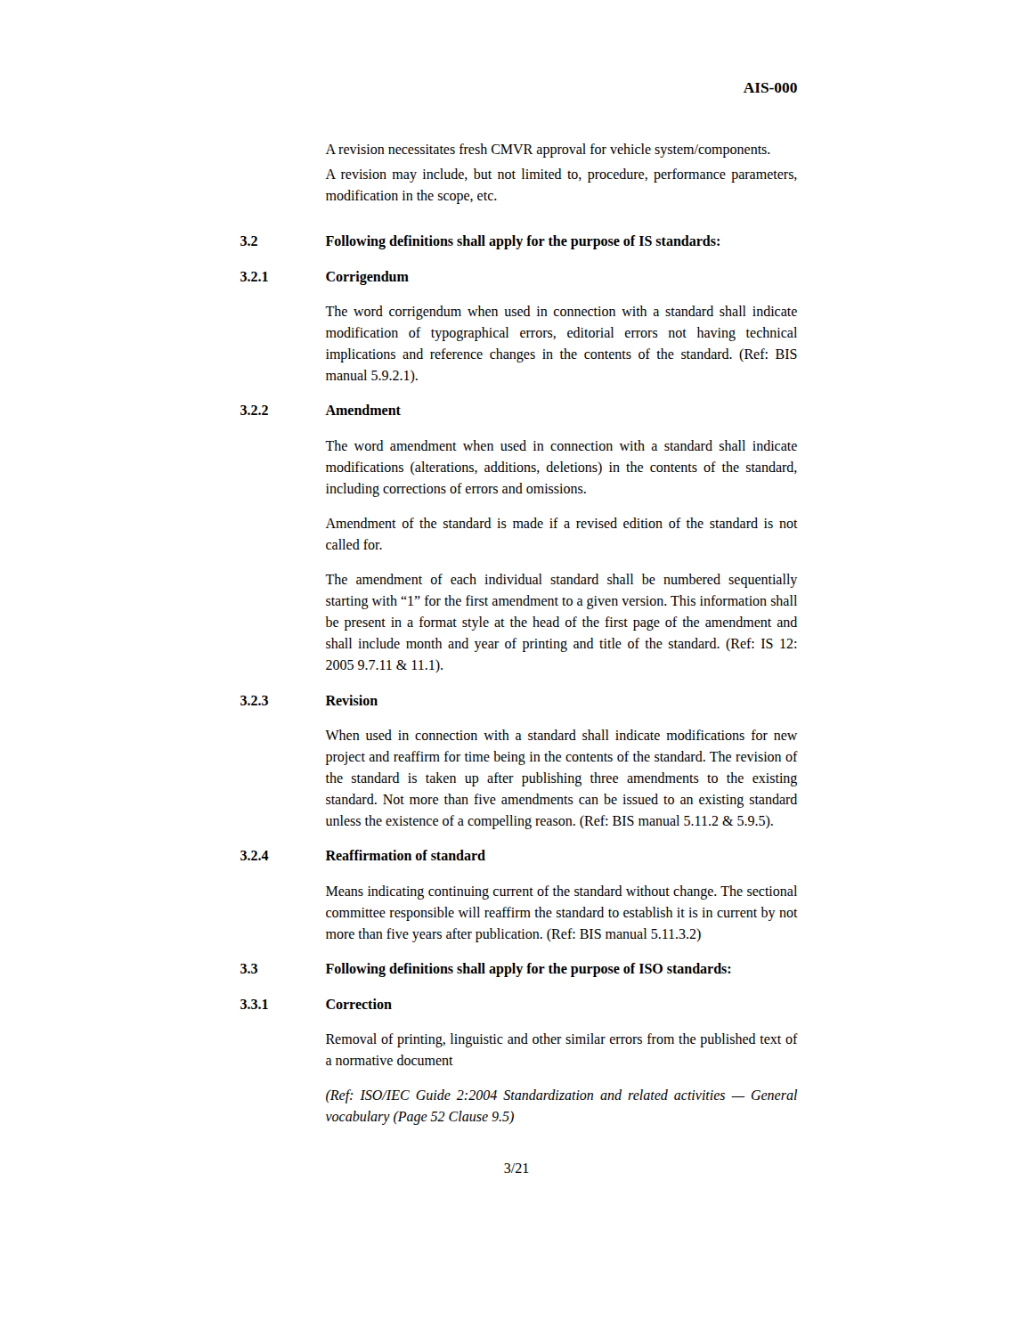AIS-000
A revision necessitates fresh CMVR approval for vehicle system/components.
A revision may include, but not limited to, procedure, performance parameters, modification in the scope, etc.
3.2
Following definitions shall apply for the purpose of IS standards:
3.2.1
Corrigendum
The word corrigendum when used in connection with a standard shall indicate modification of typographical errors, editorial errors not having technical implications and reference changes in the contents of the standard. (Ref: BIS manual 5.9.2.1).
3.2.2
Amendment
The word amendment when used in connection with a standard shall indicate modifications (alterations, additions, deletions) in the contents of the standard, including corrections of errors and omissions.
Amendment of the standard is made if a revised edition of the standard is not called for.
The amendment of each individual standard shall be numbered sequentially starting with “1” for the first amendment to a given version. This information shall be present in a format style at the head of the first page of the amendment and shall include month and year of printing and title of the standard. (Ref: IS 12: 2005 9.7.11 & 11.1).
3.2.3
Revision
When used in connection with a standard shall indicate modifications for new project and reaffirm for time being in the contents of the standard. The revision of the standard is taken up after publishing three amendments to the existing standard. Not more than five amendments can be issued to an existing standard unless the existence of a compelling reason. (Ref: BIS manual 5.11.2 & 5.9.5).
3.2.4
Reaffirmation of standard
Means indicating continuing current of the standard without change. The sectional committee responsible will reaffirm the standard to establish it is in current by not more than five years after publication. (Ref: BIS manual 5.11.3.2)
3.3
Following definitions shall apply for the purpose of ISO standards:
3.3.1
Correction
Removal of printing, linguistic and other similar errors from the published text of a normative document
(Ref: ISO/IEC Guide 2:2004 Standardization and related activities — General vocabulary (Page 52 Clause 9.5)
3/21